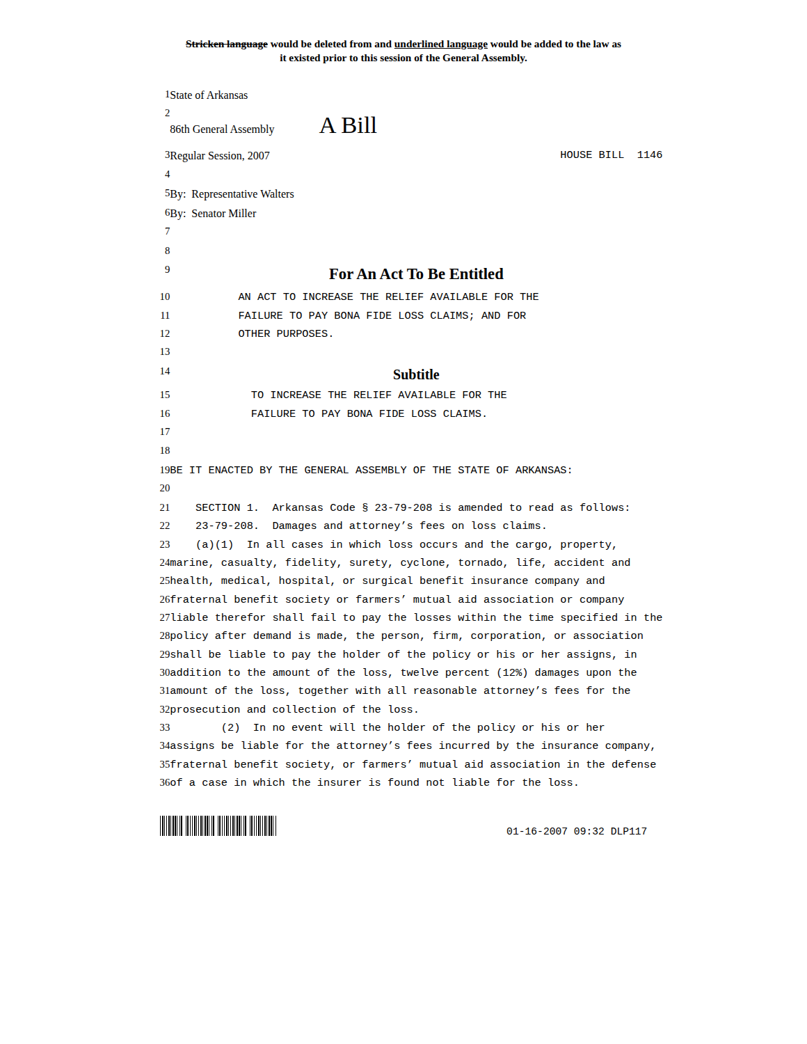Stricken language would be deleted from and underlined language would be added to the law as it existed prior to this session of the General Assembly.
| 1 | State of Arkansas |
| 2 | 86th General Assembly A Bill |
| 3 | Regular Session, 2007 HOUSE BILL 1146 |
| 4 | |
| 5 | By: Representative Walters |
| 6 | By: Senator Miller |
| 7 | |
| 8 | |
| 9 | For An Act To Be Entitled |
| 10 | AN ACT TO INCREASE THE RELIEF AVAILABLE FOR THE |
| 11 | FAILURE TO PAY BONA FIDE LOSS CLAIMS; AND FOR |
| 12 | OTHER PURPOSES. |
| 13 | |
| 14 | Subtitle |
| 15 | TO INCREASE THE RELIEF AVAILABLE FOR THE |
| 16 | FAILURE TO PAY BONA FIDE LOSS CLAIMS. |
| 17 | |
| 18 | |
| 19 | BE IT ENACTED BY THE GENERAL ASSEMBLY OF THE STATE OF ARKANSAS: |
| 20 | |
| 21 | SECTION 1. Arkansas Code § 23-79-208 is amended to read as follows: |
| 22 | 23-79-208. Damages and attorney’s fees on loss claims. |
| 23 | (a)(1) In all cases in which loss occurs and the cargo, property, |
| 24 | marine, casualty, fidelity, surety, cyclone, tornado, life, accident and |
| 25 | health, medical, hospital, or surgical benefit insurance company and |
| 26 | fraternal benefit society or farmers’ mutual aid association or company |
| 27 | liable therefor shall fail to pay the losses within the time specified in the |
| 28 | policy after demand is made, the person, firm, corporation, or association |
| 29 | shall be liable to pay the holder of the policy or his or her assigns, in |
| 30 | addition to the amount of the loss, twelve percent (12%) damages upon the |
| 31 | amount of the loss, together with all reasonable attorney’s fees for the |
| 32 | prosecution and collection of the loss. |
| 33 | (2) In no event will the holder of the policy or his or her |
| 34 | assigns be liable for the attorney’s fees incurred by the insurance company, |
| 35 | fraternal benefit society, or farmers’ mutual aid association in the defense |
| 36 | of a case in which the insurer is found not liable for the loss. |
01-16-2007 09:32 DLP117